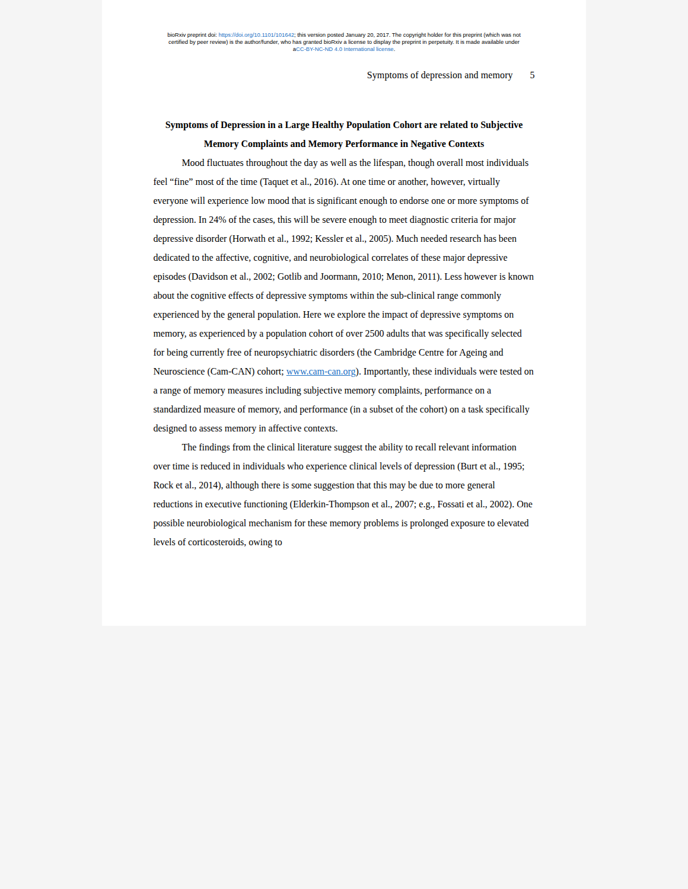bioRxiv preprint doi: https://doi.org/10.1101/101642; this version posted January 20, 2017. The copyright holder for this preprint (which was not certified by peer review) is the author/funder, who has granted bioRxiv a license to display the preprint in perpetuity. It is made available under aCC-BY-NC-ND 4.0 International license.
Symptoms of depression and memory5
Symptoms of Depression in a Large Healthy Population Cohort are related to Subjective Memory Complaints and Memory Performance in Negative Contexts
Mood fluctuates throughout the day as well as the lifespan, though overall most individuals feel “fine” most of the time (Taquet et al., 2016). At one time or another, however, virtually everyone will experience low mood that is significant enough to endorse one or more symptoms of depression. In 24% of the cases, this will be severe enough to meet diagnostic criteria for major depressive disorder (Horwath et al., 1992; Kessler et al., 2005). Much needed research has been dedicated to the affective, cognitive, and neurobiological correlates of these major depressive episodes (Davidson et al., 2002; Gotlib and Joormann, 2010; Menon, 2011). Less however is known about the cognitive effects of depressive symptoms within the sub-clinical range commonly experienced by the general population. Here we explore the impact of depressive symptoms on memory, as experienced by a population cohort of over 2500 adults that was specifically selected for being currently free of neuropsychiatric disorders (the Cambridge Centre for Ageing and Neuroscience (Cam-CAN) cohort; www.cam-can.org). Importantly, these individuals were tested on a range of memory measures including subjective memory complaints, performance on a standardized measure of memory, and performance (in a subset of the cohort) on a task specifically designed to assess memory in affective contexts.
The findings from the clinical literature suggest the ability to recall relevant information over time is reduced in individuals who experience clinical levels of depression (Burt et al., 1995; Rock et al., 2014), although there is some suggestion that this may be due to more general reductions in executive functioning (Elderkin-Thompson et al., 2007; e.g., Fossati et al., 2002). One possible neurobiological mechanism for these memory problems is prolonged exposure to elevated levels of corticosteroids, owing to